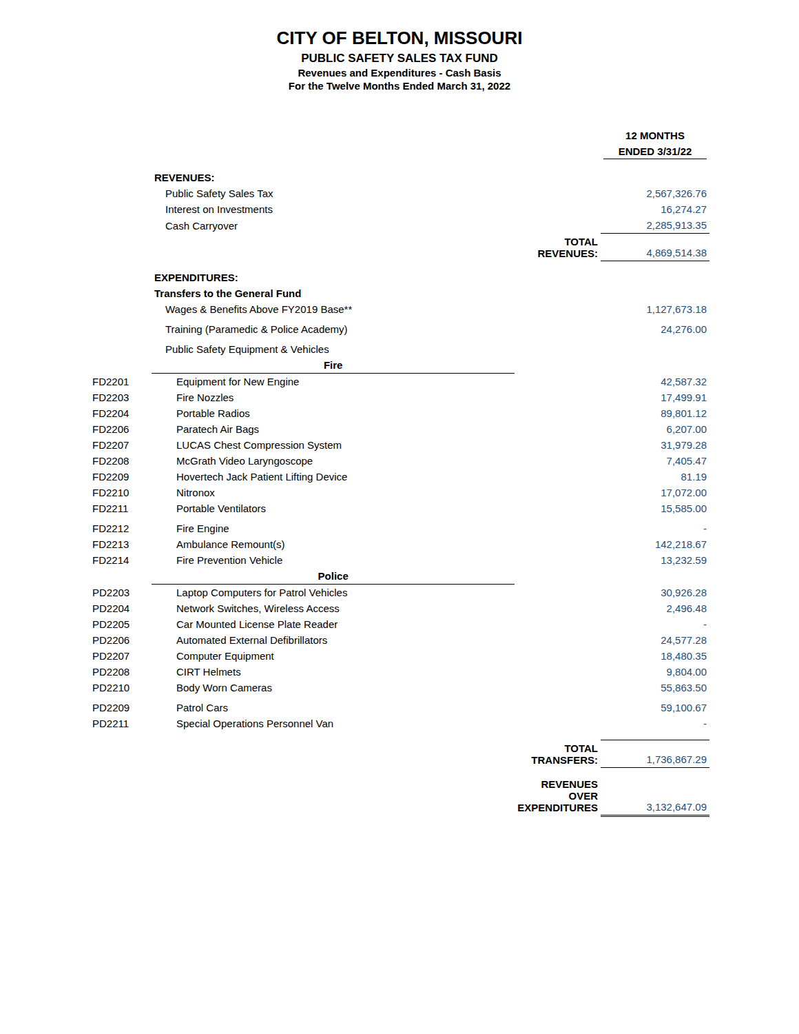CITY OF BELTON, MISSOURI
PUBLIC SAFETY SALES TAX FUND
Revenues and Expenditures - Cash Basis
For the Twelve Months Ended March 31, 2022
| | | | 12 MONTHS |
| | | | ENDED 3/31/22 |
| | REVENUES: | | |
| | Public Safety Sales Tax | | 2,567,326.76 |
| | Interest on Investments | | 16,274.27 |
| | Cash Carryover | | 2,285,913.35 |
| | | TOTAL REVENUES: | 4,869,514.38 |
| | EXPENDITURES: | | |
| | Transfers to the General Fund | | |
| | Wages & Benefits Above FY2019 Base** | | 1,127,673.18 |
| | Training (Paramedic & Police Academy) | | 24,276.00 |
| | Public Safety Equipment & Vehicles | | |
| | Fire | | |
| FD2201 | Equipment for New Engine | | 42,587.32 |
| FD2203 | Fire Nozzles | | 17,499.91 |
| FD2204 | Portable Radios | | 89,801.12 |
| FD2206 | Paratech Air Bags | | 6,207.00 |
| FD2207 | LUCAS Chest Compression System | | 31,979.28 |
| FD2208 | McGrath Video Laryngoscope | | 7,405.47 |
| FD2209 | Hovertech Jack Patient Lifting Device | | 81.19 |
| FD2210 | Nitronox | | 17,072.00 |
| FD2211 | Portable Ventilators | | 15,585.00 |
| FD2212 | Fire Engine | | - |
| FD2213 | Ambulance Remount(s) | | 142,218.67 |
| FD2214 | Fire Prevention Vehicle | | 13,232.59 |
| | Police | | |
| PD2203 | Laptop Computers for Patrol Vehicles | | 30,926.28 |
| PD2204 | Network Switches, Wireless Access | | 2,496.48 |
| PD2205 | Car Mounted License Plate Reader | | - |
| PD2206 | Automated External Defibrillators | | 24,577.28 |
| PD2207 | Computer Equipment | | 18,480.35 |
| PD2208 | CIRT Helmets | | 9,804.00 |
| PD2210 | Body Worn Cameras | | 55,863.50 |
| PD2209 | Patrol Cars | | 59,100.67 |
| PD2211 | Special Operations Personnel Van | | - |
| | | TOTAL TRANSFERS: | 1,736,867.29 |
| | | REVENUES OVER EXPENDITURES | 3,132,647.09 |